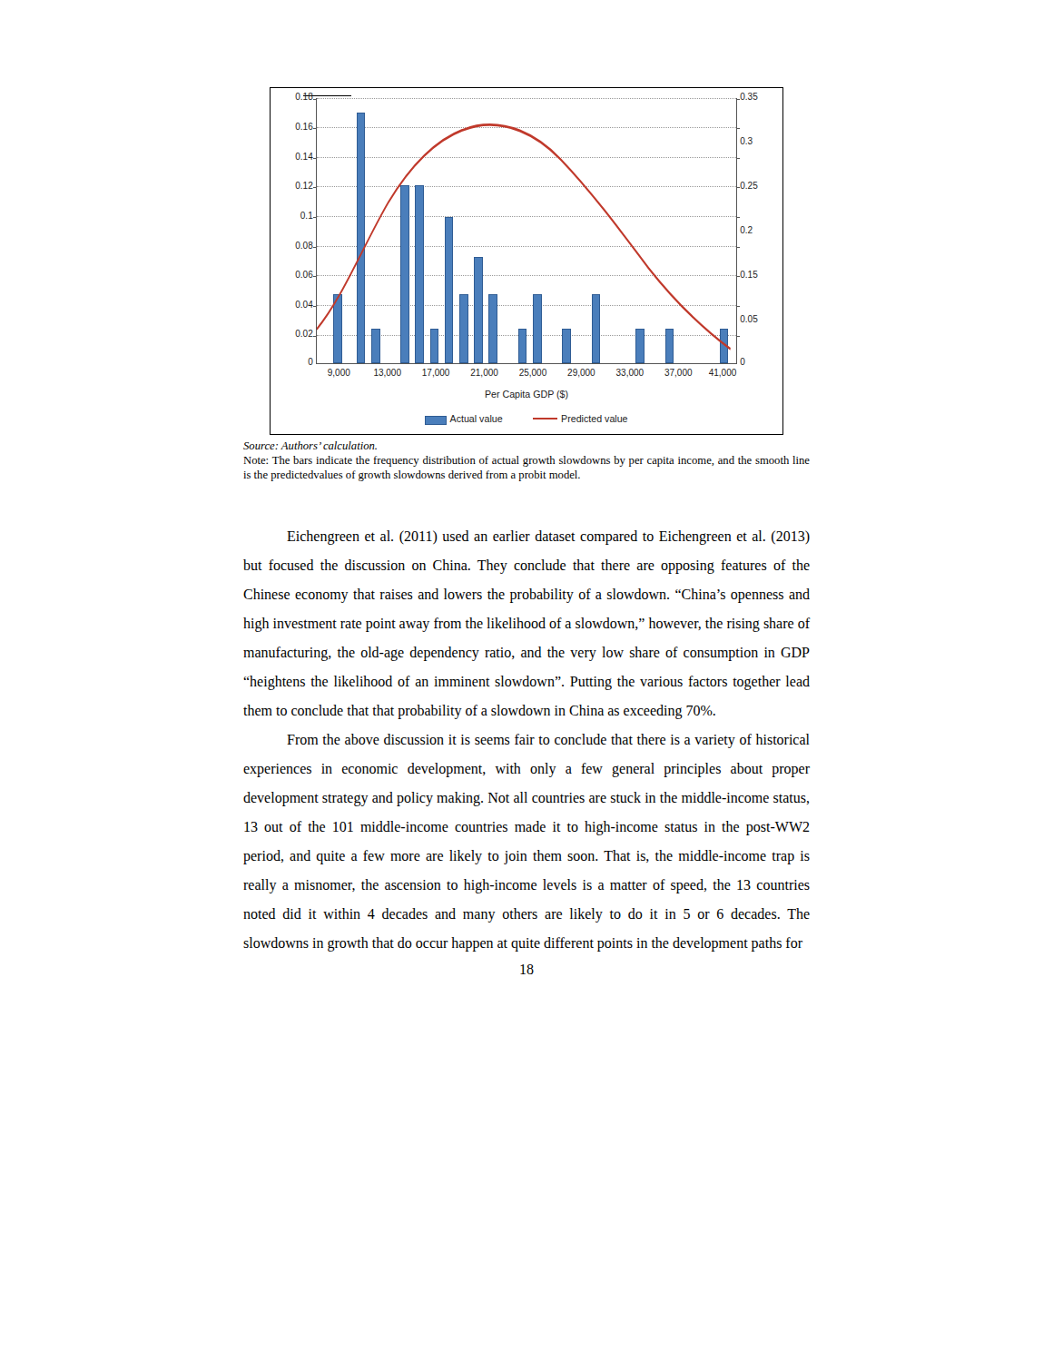| 0.18 0.16 0.14 0.12 0.1 0.08 0.06 0.04 0.02 0 | | 0.35 0.3 0.25 0.2 0.15 0.05 0 |
| | 9,000 13,000 17,000 21,000 25,000 29,000 33,000 37,000 41,000 Per Capita GDP ($) | |
Actual value Predicted value
Source: Authors’ calculation.
Note: The bars indicate the frequency distribution of actual growth slowdowns by per capita income, and the smooth line is the predictedvalues of growth slowdowns derived from a probit model.
Eichengreen et al. (2011) used an earlier dataset compared to Eichengreen et al. (2013) but focused the discussion on China. They conclude that there are opposing features of the Chinese economy that raises and lowers the probability of a slowdown. “China’s openness and high investment rate point away from the likelihood of a slowdown,” however, the rising share of manufacturing, the old-age dependency ratio, and the very low share of consumption in GDP “heightens the likelihood of an imminent slowdown”. Putting the various factors together lead them to conclude that that probability of a slowdown in China as exceeding 70%.
From the above discussion it is seems fair to conclude that there is a variety of historical experiences in economic development, with only a few general principles about proper development strategy and policy making. Not all countries are stuck in the middle-income status, 13 out of the 101 middle-income countries made it to high-income status in the post-WW2 period, and quite a few more are likely to join them soon. That is, the middle-income trap is really a misnomer, the ascension to high-income levels is a matter of speed, the 13 countries noted did it within 4 decades and many others are likely to do it in 5 or 6 decades. The slowdowns in growth that do occur happen at quite different points in the development paths for
18